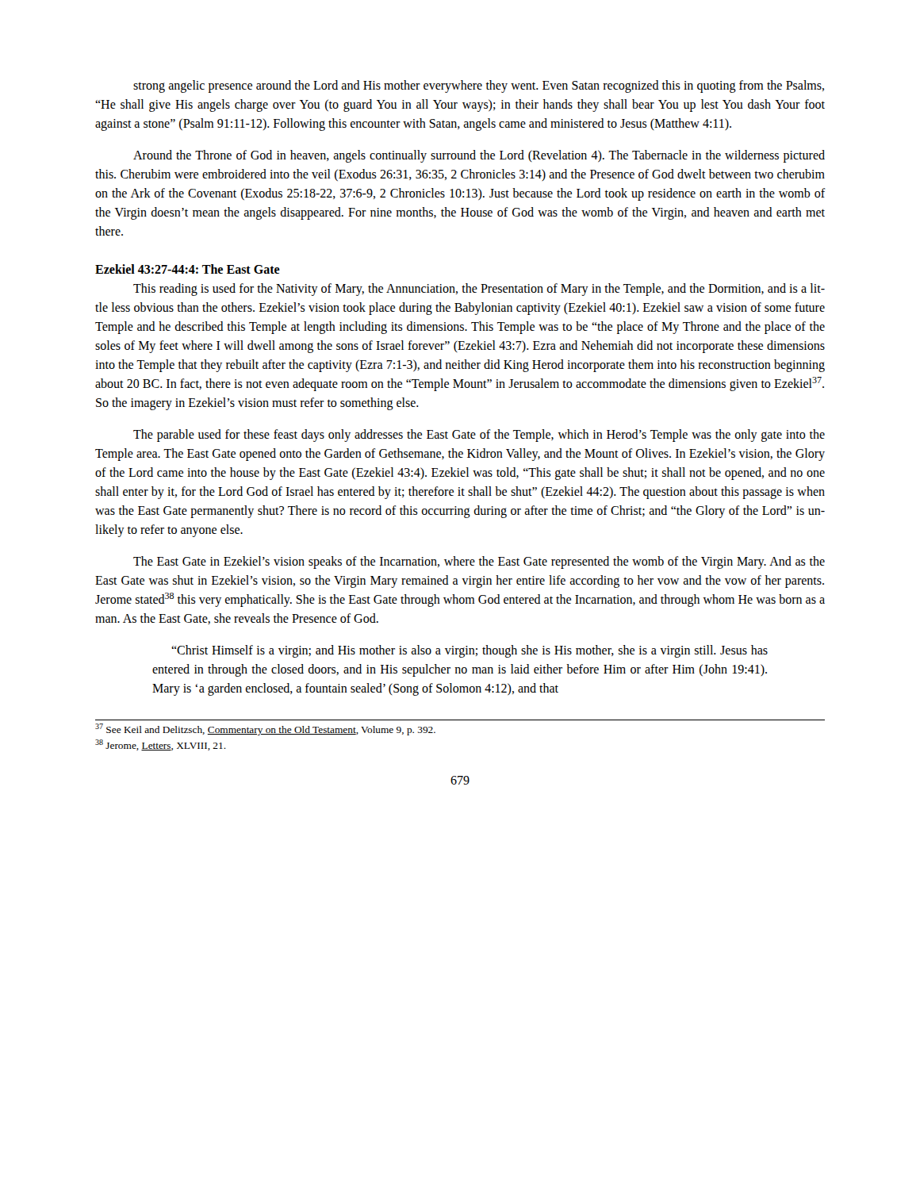strong angelic presence around the Lord and His mother everywhere they went. Even Satan recognized this in quoting from the Psalms, “He shall give His angels charge over You (to guard You in all Your ways); in their hands they shall bear You up lest You dash Your foot against a stone” (Psalm 91:11-12). Following this encounter with Satan, angels came and ministered to Jesus (Matthew 4:11).
Around the Throne of God in heaven, angels continually surround the Lord (Revelation 4). The Tabernacle in the wilderness pictured this. Cherubim were embroidered into the veil (Exodus 26:31, 36:35, 2 Chronicles 3:14) and the Presence of God dwelt between two cherubim on the Ark of the Covenant (Exodus 25:18-22, 37:6-9, 2 Chronicles 10:13). Just because the Lord took up residence on earth in the womb of the Virgin doesn’t mean the angels disappeared. For nine months, the House of God was the womb of the Virgin, and heaven and earth met there.
Ezekiel 43:27-44:4: The East Gate
This reading is used for the Nativity of Mary, the Annunciation, the Presentation of Mary in the Temple, and the Dormition, and is a little less obvious than the others. Ezekiel’s vision took place during the Babylonian captivity (Ezekiel 40:1). Ezekiel saw a vision of some future Temple and he described this Temple at length including its dimensions. This Temple was to be “the place of My Throne and the place of the soles of My feet where I will dwell among the sons of Israel forever” (Ezekiel 43:7). Ezra and Nehemiah did not incorporate these dimensions into the Temple that they rebuilt after the captivity (Ezra 7:1-3), and neither did King Herod incorporate them into his reconstruction beginning about 20 BC. In fact, there is not even adequate room on the “Temple Mount” in Jerusalem to accommodate the dimensions given to Ezekiel37. So the imagery in Ezekiel’s vision must refer to something else.
The parable used for these feast days only addresses the East Gate of the Temple, which in Herod’s Temple was the only gate into the Temple area. The East Gate opened onto the Garden of Gethsemane, the Kidron Valley, and the Mount of Olives. In Ezekiel’s vision, the Glory of the Lord came into the house by the East Gate (Ezekiel 43:4). Ezekiel was told, “This gate shall be shut; it shall not be opened, and no one shall enter by it, for the Lord God of Israel has entered by it; therefore it shall be shut” (Ezekiel 44:2). The question about this passage is when was the East Gate permanently shut? There is no record of this occurring during or after the time of Christ; and “the Glory of the Lord” is unlikely to refer to anyone else.
The East Gate in Ezekiel’s vision speaks of the Incarnation, where the East Gate represented the womb of the Virgin Mary. And as the East Gate was shut in Ezekiel’s vision, so the Virgin Mary remained a virgin her entire life according to her vow and the vow of her parents. Jerome stated38 this very emphatically. She is the East Gate through whom God entered at the Incarnation, and through whom He was born as a man. As the East Gate, she reveals the Presence of God.
“Christ Himself is a virgin; and His mother is also a virgin; though she is His mother, she is a virgin still. Jesus has entered in through the closed doors, and in His sepulcher no man is laid either before Him or after Him (John 19:41). Mary is ‘a garden enclosed, a fountain sealed’ (Song of Solomon 4:12), and that
37 See Keil and Delitzsch, Commentary on the Old Testament, Volume 9, p. 392.
38 Jerome, Letters, XLVIII, 21.
679